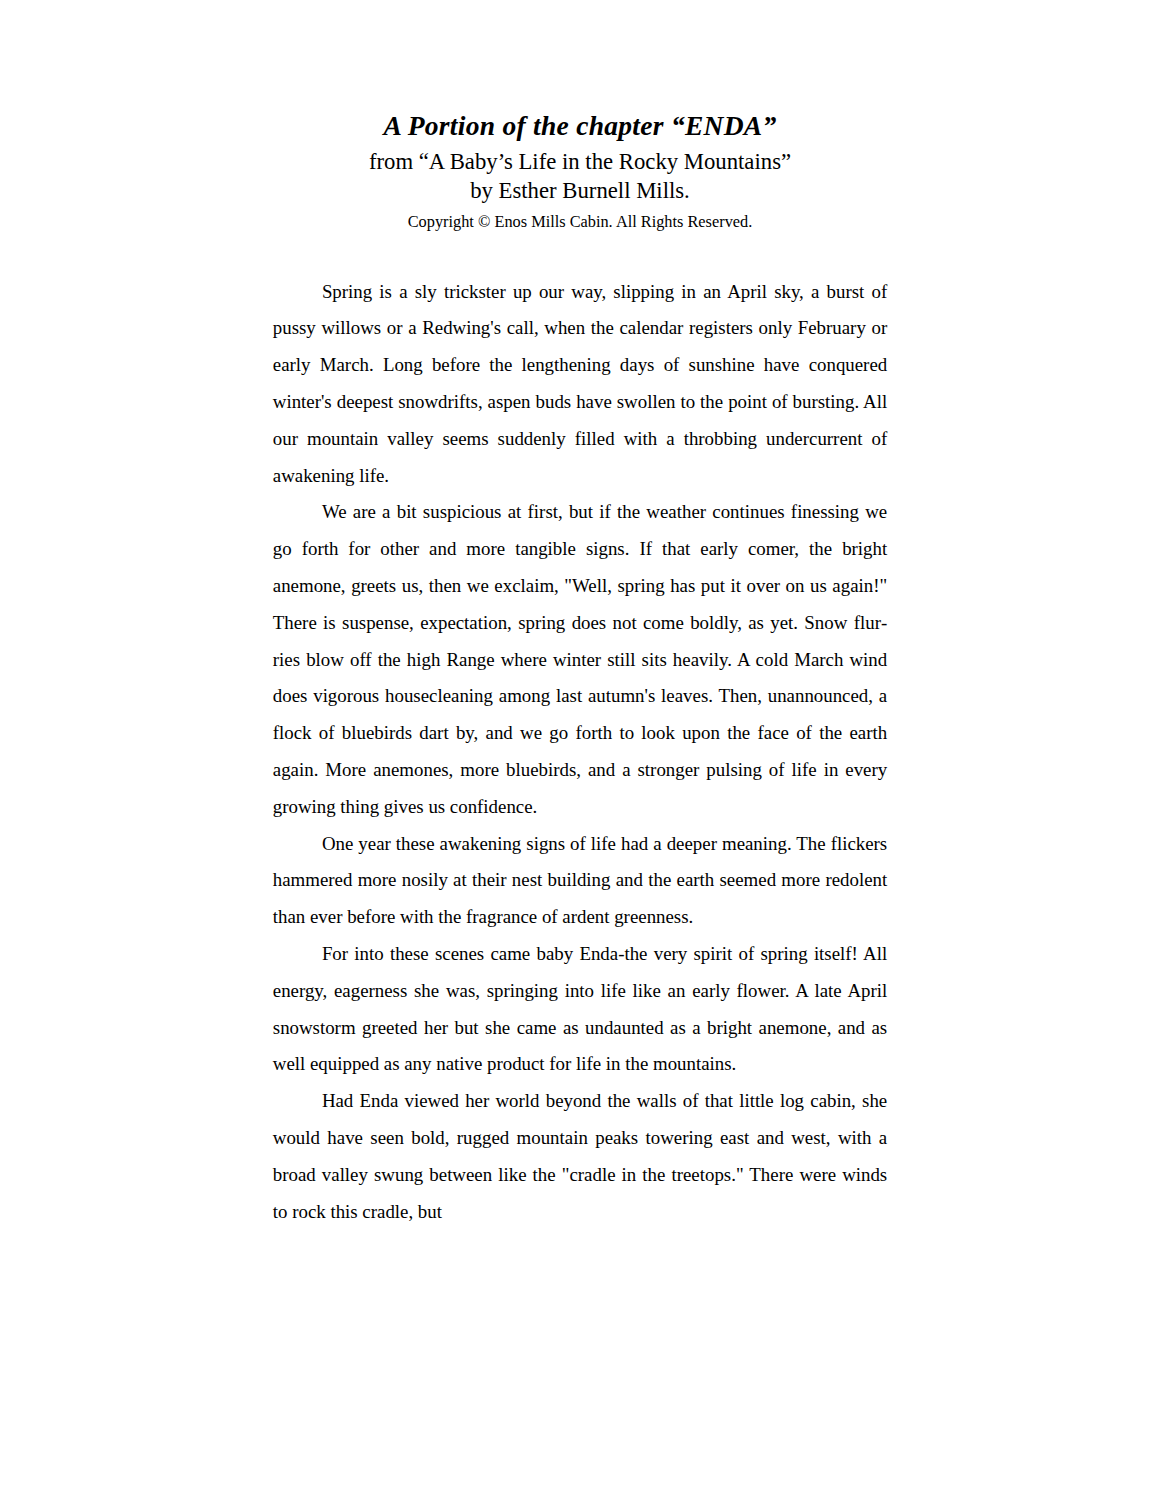A Portion of the chapter “ENDA”
from “A Baby’s Life in the Rocky Mountains”
by Esther Burnell Mills.
Copyright © Enos Mills Cabin. All Rights Reserved.
Spring is a sly trickster up our way, slipping in an April sky, a burst of pussy willows or a Redwing's call, when the calendar registers only February or early March. Long before the lengthening days of sunshine have conquered winter's deepest snowdrifts, aspen buds have swollen to the point of bursting. All our mountain valley seems suddenly filled with a throbbing undercurrent of awakening life.
We are a bit suspicious at first, but if the weather continues finessing we go forth for other and more tangible signs. If that early comer, the bright anemone, greets us, then we exclaim, "Well, spring has put it over on us again!" There is suspense, expectation, spring does not come boldly, as yet. Snow flurries blow off the high Range where winter still sits heavily. A cold March wind does vigorous housecleaning among last autumn's leaves. Then, unannounced, a flock of bluebirds dart by, and we go forth to look upon the face of the earth again. More anemones, more bluebirds, and a stronger pulsing of life in every growing thing gives us confidence.
One year these awakening signs of life had a deeper meaning. The flickers hammered more nosily at their nest building and the earth seemed more redolent than ever before with the fragrance of ardent greenness.
For into these scenes came baby Enda-the very spirit of spring itself! All energy, eagerness she was, springing into life like an early flower. A late April snowstorm greeted her but she came as undaunted as a bright anemone, and as well equipped as any native product for life in the mountains.
Had Enda viewed her world beyond the walls of that little log cabin, she would have seen bold, rugged mountain peaks towering east and west, with a broad valley swung between like the "cradle in the treetops." There were winds to rock this cradle, but